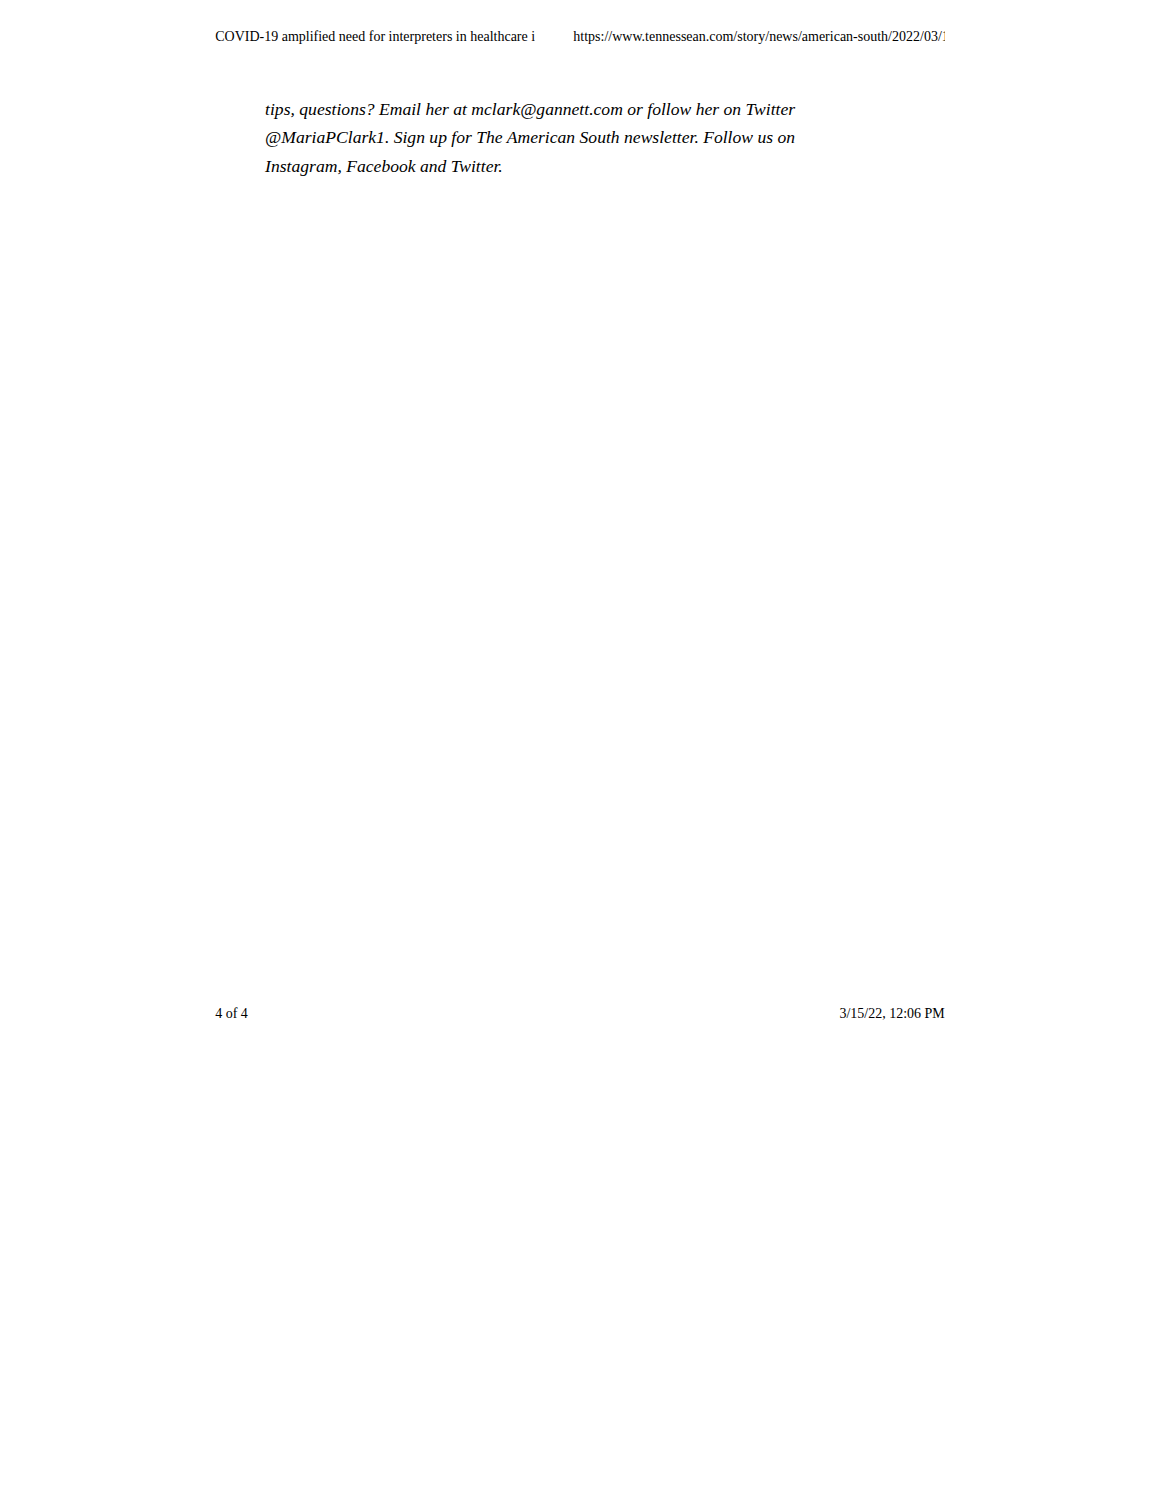COVID-19 amplified need for interpreters in healthcare industry
https://www.tennessean.com/story/news/american-south/2022/03/15/cov…
tips, questions? Email her at mclark@gannett.com or follow her on Twitter @MariaPClark1. Sign up for The American South newsletter. Follow us on Instagram, Facebook and Twitter.
4 of 4
3/15/22, 12:06 PM